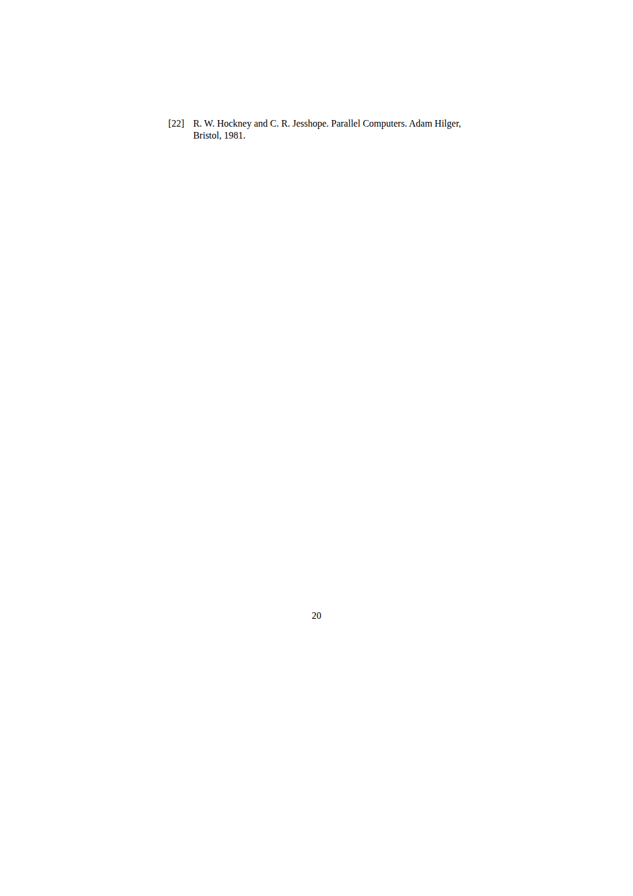[22] R. W. Hockney and C. R. Jesshope. Parallel Computers. Adam Hilger, Bristol, 1981.
20